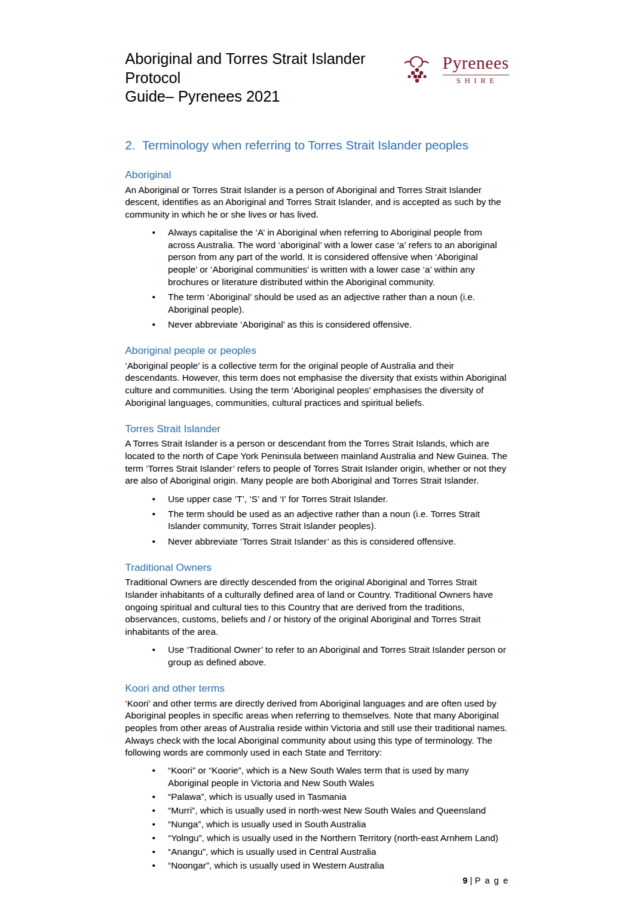Aboriginal and Torres Strait Islander Protocol
Guide– Pyrenees 2021
Pyrenees
Shire
2. Terminology when referring to Torres Strait Islander peoples
Aboriginal
An Aboriginal or Torres Strait Islander is a person of Aboriginal and Torres Strait Islander descent, identifies as an Aboriginal and Torres Strait Islander, and is accepted as such by the community in which he or she lives or has lived.
Always capitalise the ‘A’ in Aboriginal when referring to Aboriginal people from across Australia. The word ‘aboriginal’ with a lower case ‘a’ refers to an aboriginal person from any part of the world. It is considered offensive when ‘Aboriginal people’ or ‘Aboriginal communities’ is written with a lower case ‘a’ within any brochures or literature distributed within the Aboriginal community.
The term ‘Aboriginal’ should be used as an adjective rather than a noun (i.e. Aboriginal people).
Never abbreviate ‘Aboriginal’ as this is considered offensive.
Aboriginal people or peoples
‘Aboriginal people’ is a collective term for the original people of Australia and their descendants. However, this term does not emphasise the diversity that exists within Aboriginal culture and communities. Using the term ‘Aboriginal peoples’ emphasises the diversity of Aboriginal languages, communities, cultural practices and spiritual beliefs.
Torres Strait Islander
A Torres Strait Islander is a person or descendant from the Torres Strait Islands, which are located to the north of Cape York Peninsula between mainland Australia and New Guinea. The term ‘Torres Strait Islander’ refers to people of Torres Strait Islander origin, whether or not they are also of Aboriginal origin. Many people are both Aboriginal and Torres Strait Islander.
Use upper case ‘T’, ‘S’ and ‘I’ for Torres Strait Islander.
The term should be used as an adjective rather than a noun (i.e. Torres Strait Islander community, Torres Strait Islander peoples).
Never abbreviate ‘Torres Strait Islander’ as this is considered offensive.
Traditional Owners
Traditional Owners are directly descended from the original Aboriginal and Torres Strait Islander inhabitants of a culturally defined area of land or Country. Traditional Owners have ongoing spiritual and cultural ties to this Country that are derived from the traditions, observances, customs, beliefs and / or history of the original Aboriginal and Torres Strait inhabitants of the area.
Use ‘Traditional Owner’ to refer to an Aboriginal and Torres Strait Islander person or group as defined above.
Koori and other terms
‘Koori’ and other terms are directly derived from Aboriginal languages and are often used by Aboriginal peoples in specific areas when referring to themselves. Note that many Aboriginal peoples from other areas of Australia reside within Victoria and still use their traditional names. Always check with the local Aboriginal community about using this type of terminology. The following words are commonly used in each State and Territory:
“Koori” or “Koorie”, which is a New South Wales term that is used by many Aboriginal people in Victoria and New South Wales
“Palawa”, which is usually used in Tasmania
“Murri”, which is usually used in north-west New South Wales and Queensland
“Nunga”, which is usually used in South Australia
“Yolngu”, which is usually used in the Northern Territory (north-east Arnhem Land)
“Anangu”, which is usually used in Central Australia
“Noongar”, which is usually used in Western Australia
9 | P a g e